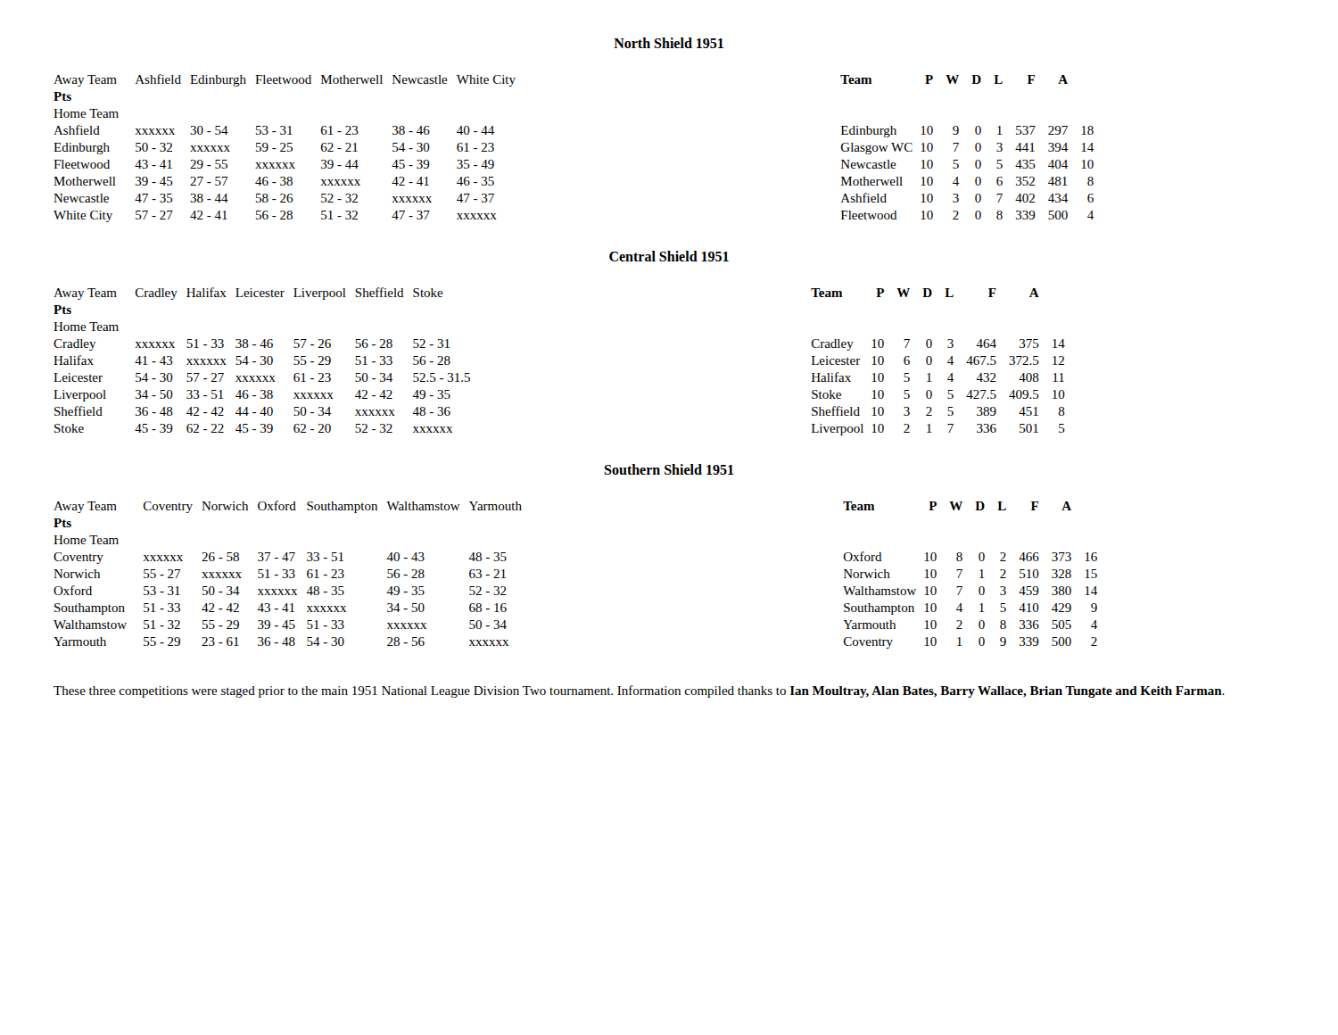North Shield 1951
| / Away Team / Ashfield / Edinburgh / Fleetwood / Motherwell / Newcastle / White City / / Pts / / / / / / / / Home Team / / / / / / / / Ashfield / xxxxxx / 30 - 54 / 53 - 31 / 61 - 23 / 38 - 46 / 40 - 44 / / Edinburgh / 50 - 32 / xxxxxx / 59 - 25 / 62 - 21 / 54 - 30 / 61 - 23 / / Fleetwood / 43 - 41 / 29 - 55 / xxxxxx / 39 - 44 / 45 - 39 / 35 - 49 / / Motherwell / 39 - 45 / 27 - 57 / 46 - 38 / xxxxxx / 42 - 41 / 46 - 35 / / Newcastle / 47 - 35 / 38 - 44 / 58 - 26 / 52 - 32 / xxxxxx / 47 - 37 / / White City / 57 - 27 / 42 - 41 / 56 - 28 / 51 - 32 / 47 - 37 / xxxxxx / | / Team / P / W / D / L / F / A / / / --- / --- / --- / --- / --- / --- / --- / --- / / Edinburgh / 10 / 9 / 0 / 1 / 537 / 297 / 18 / / Glasgow WC / 10 / 7 / 0 / 3 / 441 / 394 / 14 / / Newcastle / 10 / 5 / 0 / 5 / 435 / 404 / 10 / / Motherwell / 10 / 4 / 0 / 6 / 352 / 481 / 8 / / Ashfield / 10 / 3 / 0 / 7 / 402 / 434 / 6 / / Fleetwood / 10 / 2 / 0 / 8 / 339 / 500 / 4 / |
Central Shield 1951
| / Away Team / Cradley / Halifax / Leicester / Liverpool / Sheffield / Stoke / / Pts / / / / / / / / Home Team / / / / / / / / Cradley / xxxxxx / 51 - 33 / 38 - 46 / 57 - 26 / 56 - 28 / 52 - 31 / / Halifax / 41 - 43 / xxxxxx / 54 - 30 / 55 - 29 / 51 - 33 / 56 - 28 / / Leicester / 54 - 30 / 57 - 27 / xxxxxx / 61 - 23 / 50 - 34 / 52.5 - 31.5 / / Liverpool / 34 - 50 / 33 - 51 / 46 - 38 / xxxxxx / 42 - 42 / 49 - 35 / / Sheffield / 36 - 48 / 42 - 42 / 44 - 40 / 50 - 34 / xxxxxx / 48 - 36 / / Stoke / 45 - 39 / 62 - 22 / 45 - 39 / 62 - 20 / 52 - 32 / xxxxxx / | / Team / P / W / D / L / F / A / / / --- / --- / --- / --- / --- / --- / --- / --- / / Cradley / 10 / 7 / 0 / 3 / 464 / 375 / 14 / / Leicester / 10 / 6 / 0 / 4 / 467.5 / 372.5 / 12 / / Halifax / 10 / 5 / 1 / 4 / 432 / 408 / 11 / / Stoke / 10 / 5 / 0 / 5 / 427.5 / 409.5 / 10 / / Sheffield / 10 / 3 / 2 / 5 / 389 / 451 / 8 / / Liverpool / 10 / 2 / 1 / 7 / 336 / 501 / 5 / |
Southern Shield 1951
| / Away Team / Coventry / Norwich / Oxford / Southampton / Walthamstow / Yarmouth / / Pts / / / / / / / / Home Team / / / / / / / / Coventry / xxxxxx / 26 - 58 / 37 - 47 / 33 - 51 / 40 - 43 / 48 - 35 / / Norwich / 55 - 27 / xxxxxx / 51 - 33 / 61 - 23 / 56 - 28 / 63 - 21 / / Oxford / 53 - 31 / 50 - 34 / xxxxxx / 48 - 35 / 49 - 35 / 52 - 32 / / Southampton / 51 - 33 / 42 - 42 / 43 - 41 / xxxxxx / 34 - 50 / 68 - 16 / / Walthamstow / 51 - 32 / 55 - 29 / 39 - 45 / 51 - 33 / xxxxxx / 50 - 34 / / Yarmouth / 55 - 29 / 23 - 61 / 36 - 48 / 54 - 30 / 28 - 56 / xxxxxx / | / Team / P / W / D / L / F / A / / / --- / --- / --- / --- / --- / --- / --- / --- / / Oxford / 10 / 8 / 0 / 2 / 466 / 373 / 16 / / Norwich / 10 / 7 / 1 / 2 / 510 / 328 / 15 / / Walthamstow / 10 / 7 / 0 / 3 / 459 / 380 / 14 / / Southampton / 10 / 4 / 1 / 5 / 410 / 429 / 9 / / Yarmouth / 10 / 2 / 0 / 8 / 336 / 505 / 4 / / Coventry / 10 / 1 / 0 / 9 / 339 / 500 / 2 / |
These three competitions were staged prior to the main 1951 National League Division Two tournament. Information compiled thanks to Ian Moultray, Alan Bates, Barry Wallace, Brian Tungate and Keith Farman.